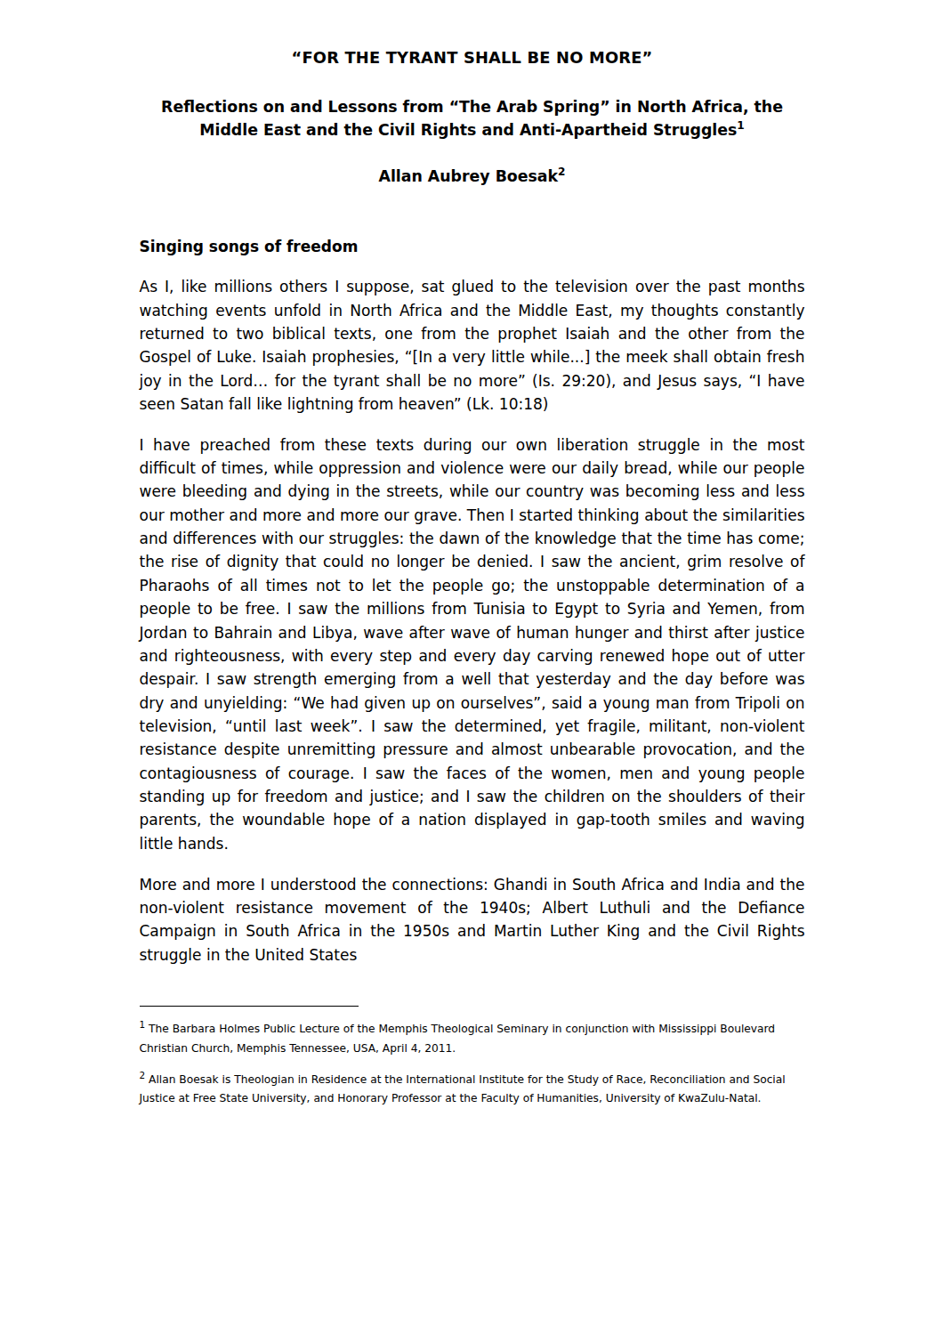“FOR THE TYRANT SHALL BE NO MORE”
Reflections on and Lessons from “The Arab Spring” in North Africa, the Middle East and the Civil Rights and Anti-Apartheid Struggles1
Allan Aubrey Boesak2
Singing songs of freedom
As I, like millions others I suppose, sat glued to the television over the past months watching events unfold in North Africa and the Middle East, my thoughts constantly returned to two biblical texts, one from the prophet Isaiah and the other from the Gospel of Luke. Isaiah prophesies, “[In a very little while...] the meek shall obtain fresh joy in the Lord… for the tyrant shall be no more” (Is. 29:20), and Jesus says, “I have seen Satan fall like lightning from heaven” (Lk. 10:18)
I have preached from these texts during our own liberation struggle in the most difficult of times, while oppression and violence were our daily bread, while our people were bleeding and dying in the streets, while our country was becoming less and less our mother and more and more our grave. Then I started thinking about the similarities and differences with our struggles: the dawn of the knowledge that the time has come; the rise of dignity that could no longer be denied. I saw the ancient, grim resolve of Pharaohs of all times not to let the people go; the unstoppable determination of a people to be free. I saw the millions from Tunisia to Egypt to Syria and Yemen, from Jordan to Bahrain and Libya, wave after wave of human hunger and thirst after justice and righteousness, with every step and every day carving renewed hope out of utter despair. I saw strength emerging from a well that yesterday and the day before was dry and unyielding: “We had given up on ourselves”, said a young man from Tripoli on television, “until last week”. I saw the determined, yet fragile, militant, non-violent resistance despite unremitting pressure and almost unbearable provocation, and the contagiousness of courage. I saw the faces of the women, men and young people standing up for freedom and justice; and I saw the children on the shoulders of their parents, the woundable hope of a nation displayed in gap-tooth smiles and waving little hands.
More and more I understood the connections: Ghandi in South Africa and India and the non-violent resistance movement of the 1940s; Albert Luthuli and the Defiance Campaign in South Africa in the 1950s and Martin Luther King and the Civil Rights struggle in the United States
1 The Barbara Holmes Public Lecture of the Memphis Theological Seminary in conjunction with Mississippi Boulevard Christian Church, Memphis Tennessee, USA, April 4, 2011.
2 Allan Boesak is Theologian in Residence at the International Institute for the Study of Race, Reconciliation and Social Justice at Free State University, and Honorary Professor at the Faculty of Humanities, University of KwaZulu-Natal.